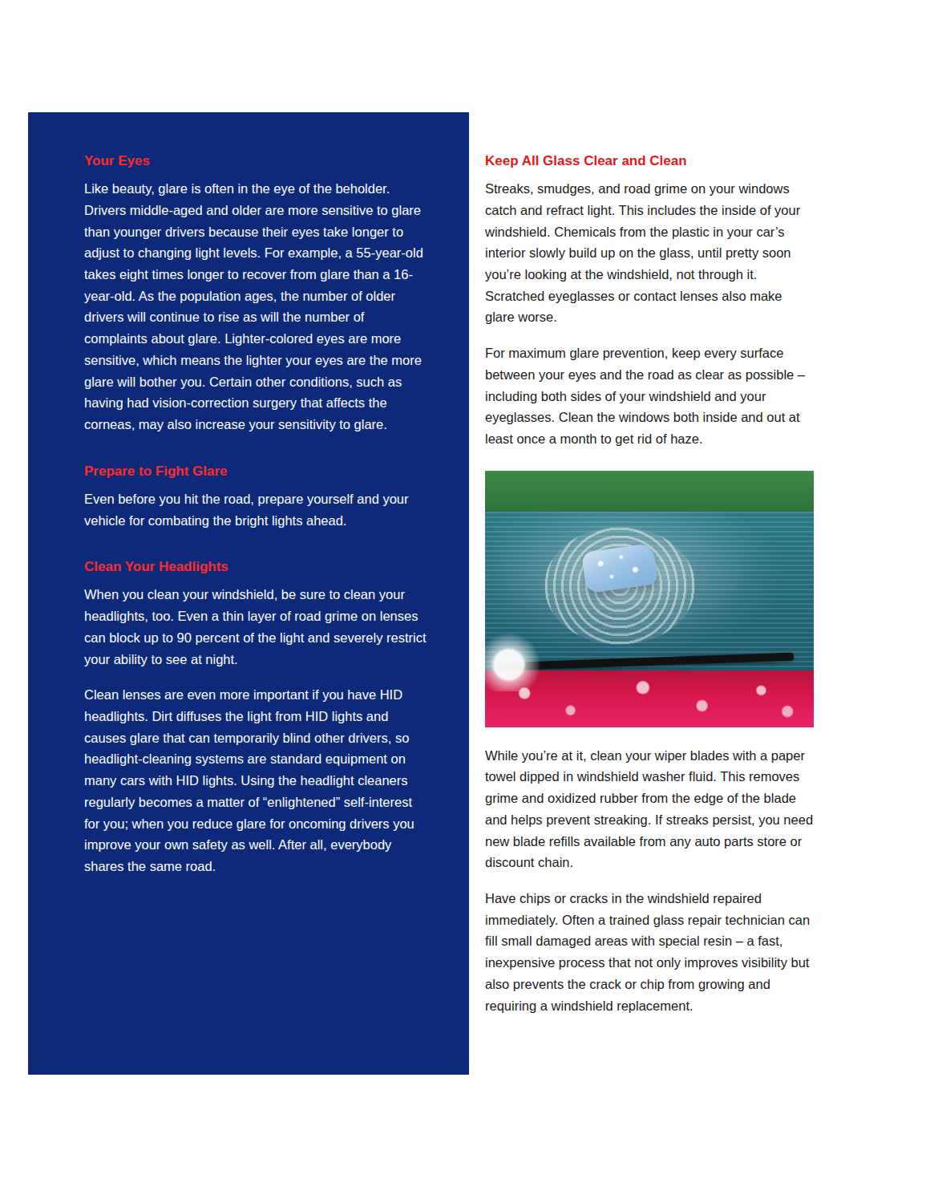Your Eyes
Like beauty, glare is often in the eye of the beholder. Drivers middle-aged and older are more sensitive to glare than younger drivers because their eyes take longer to adjust to changing light levels. For example, a 55-year-old takes eight times longer to recover from glare than a 16-year-old. As the population ages, the number of older drivers will continue to rise as will the number of complaints about glare. Lighter-colored eyes are more sensitive, which means the lighter your eyes are the more glare will bother you. Certain other conditions, such as having had vision-correction surgery that affects the corneas, may also increase your sensitivity to glare.
Prepare to Fight Glare
Even before you hit the road, prepare yourself and your vehicle for combating the bright lights ahead.
Clean Your Headlights
When you clean your windshield, be sure to clean your headlights, too. Even a thin layer of road grime on lenses can block up to 90 percent of the light and severely restrict your ability to see at night.
Clean lenses are even more important if you have HID headlights. Dirt diffuses the light from HID lights and causes glare that can temporarily blind other drivers, so headlight-cleaning systems are standard equipment on many cars with HID lights. Using the headlight cleaners regularly becomes a matter of “enlightened” self-interest for you; when you reduce glare for oncoming drivers you improve your own safety as well. After all, everybody shares the same road.
Keep All Glass Clear and Clean
Streaks, smudges, and road grime on your windows catch and refract light. This includes the inside of your windshield. Chemicals from the plastic in your car’s interior slowly build up on the glass, until pretty soon you’re looking at the windshield, not through it. Scratched eyeglasses or contact lenses also make glare worse.
For maximum glare prevention, keep every surface between your eyes and the road as clear as possible – including both sides of your windshield and your eyeglasses. Clean the windows both inside and out at least once a month to get rid of haze.
While you’re at it, clean your wiper blades with a paper towel dipped in windshield washer fluid. This removes grime and oxidized rubber from the edge of the blade and helps prevent streaking. If streaks persist, you need new blade refills available from any auto parts store or discount chain.
Have chips or cracks in the windshield repaired immediately. Often a trained glass repair technician can fill small damaged areas with special resin – a fast, inexpensive process that not only improves visibility but also prevents the crack or chip from growing and requiring a windshield replacement.